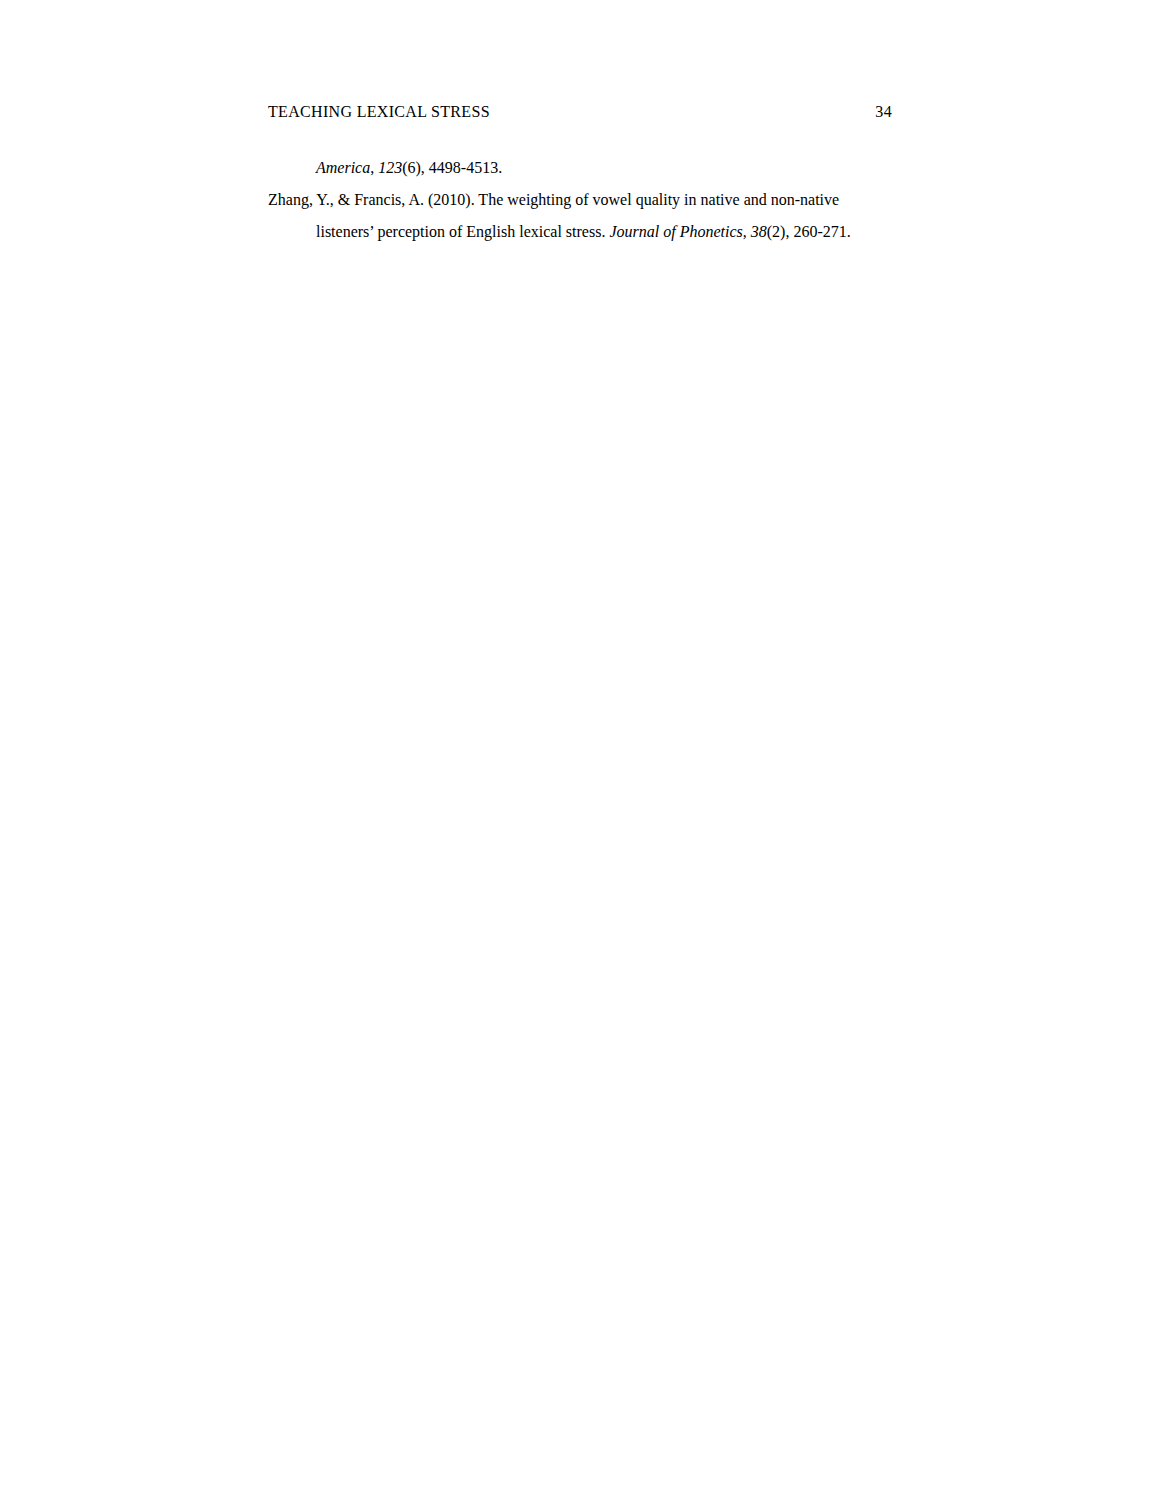Teaching Lexical Stress 34
America, 123(6), 4498-4513.
Zhang, Y., & Francis, A. (2010). The weighting of vowel quality in native and non-native listeners’ perception of English lexical stress. Journal of Phonetics, 38(2), 260-271.